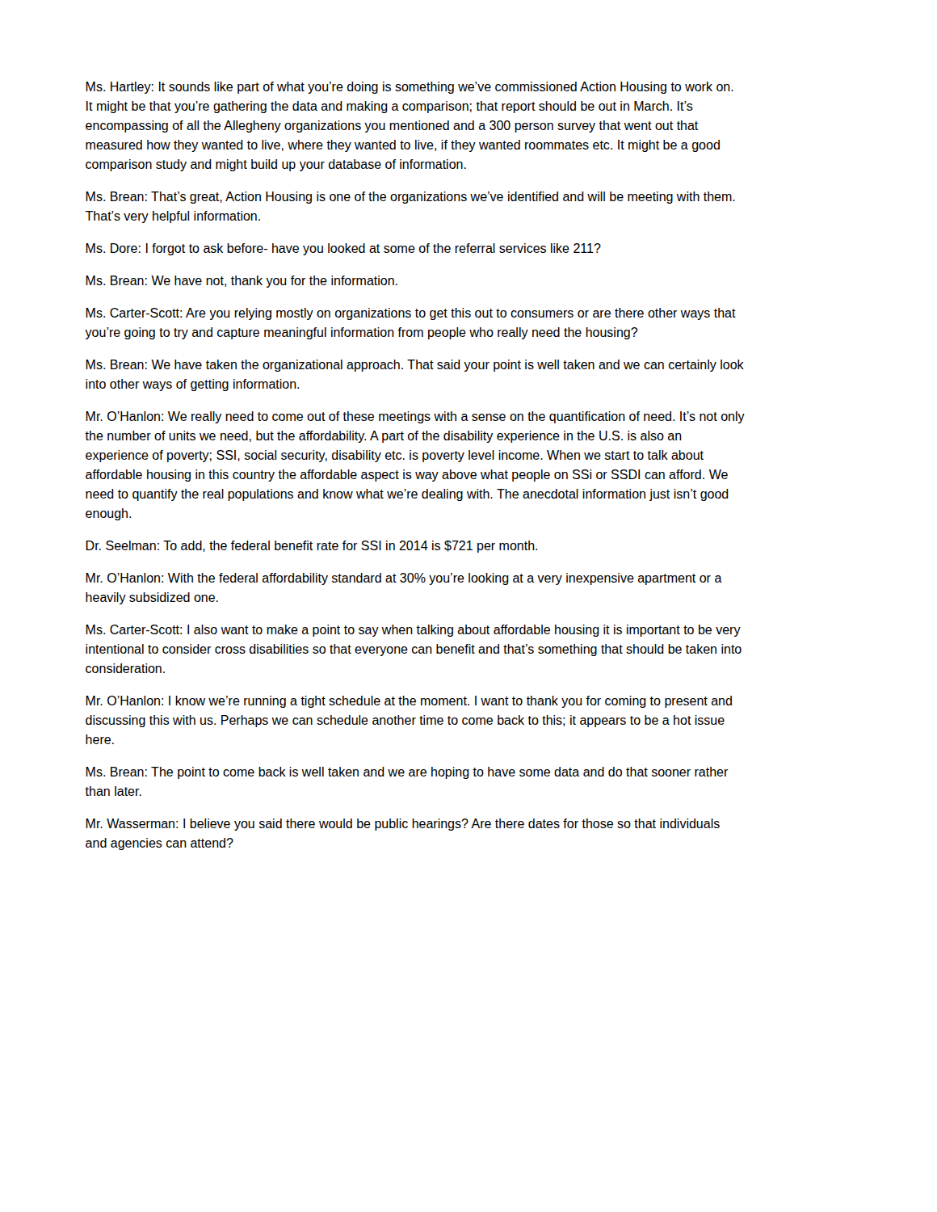Ms. Hartley: It sounds like part of what you’re doing is something we’ve commissioned Action Housing to work on. It might be that you’re gathering the data and making a comparison; that report should be out in March. It’s encompassing of all the Allegheny organizations you mentioned and a 300 person survey that went out that measured how they wanted to live, where they wanted to live, if they wanted roommates etc. It might be a good comparison study and might build up your database of information.
Ms. Brean: That’s great, Action Housing is one of the organizations we’ve identified and will be meeting with them. That’s very helpful information.
Ms. Dore: I forgot to ask before- have you looked at some of the referral services like 211?
Ms. Brean: We have not, thank you for the information.
Ms. Carter-Scott: Are you relying mostly on organizations to get this out to consumers or are there other ways that you’re going to try and capture meaningful information from people who really need the housing?
Ms. Brean: We have taken the organizational approach. That said your point is well taken and we can certainly look into other ways of getting information.
Mr. O’Hanlon: We really need to come out of these meetings with a sense on the quantification of need. It’s not only the number of units we need, but the affordability. A part of the disability experience in the U.S. is also an experience of poverty; SSI, social security, disability etc. is poverty level income. When we start to talk about affordable housing in this country the affordable aspect is way above what people on SSi or SSDI can afford. We need to quantify the real populations and know what we’re dealing with. The anecdotal information just isn’t good enough.
Dr. Seelman: To add, the federal benefit rate for SSI in 2014 is $721 per month.
Mr. O’Hanlon: With the federal affordability standard at 30% you’re looking at a very inexpensive apartment or a heavily subsidized one.
Ms. Carter-Scott: I also want to make a point to say when talking about affordable housing it is important to be very intentional to consider cross disabilities so that everyone can benefit and that’s something that should be taken into consideration.
Mr. O’Hanlon: I know we’re running a tight schedule at the moment. I want to thank you for coming to present and discussing this with us. Perhaps we can schedule another time to come back to this; it appears to be a hot issue here.
Ms. Brean: The point to come back is well taken and we are hoping to have some data and do that sooner rather than later.
Mr. Wasserman: I believe you said there would be public hearings? Are there dates for those so that individuals and agencies can attend?